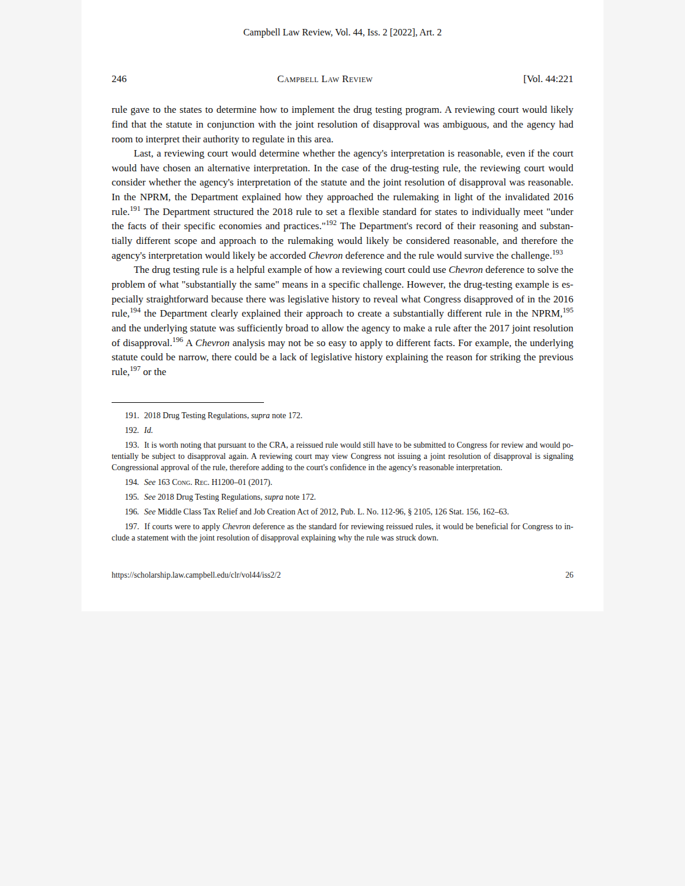Campbell Law Review, Vol. 44, Iss. 2 [2022], Art. 2
246 Campbell Law Review [Vol. 44:221
rule gave to the states to determine how to implement the drug testing program. A reviewing court would likely find that the statute in conjunction with the joint resolution of disapproval was ambiguous, and the agency had room to interpret their authority to regulate in this area.
Last, a reviewing court would determine whether the agency's interpretation is reasonable, even if the court would have chosen an alternative interpretation. In the case of the drug-testing rule, the reviewing court would consider whether the agency's interpretation of the statute and the joint resolution of disapproval was reasonable. In the NPRM, the Department explained how they approached the rulemaking in light of the invalidated 2016 rule.191 The Department structured the 2018 rule to set a flexible standard for states to individually meet "under the facts of their specific economies and practices."192 The Department's record of their reasoning and substantially different scope and approach to the rulemaking would likely be considered reasonable, and therefore the agency's interpretation would likely be accorded Chevron deference and the rule would survive the challenge.193
The drug testing rule is a helpful example of how a reviewing court could use Chevron deference to solve the problem of what "substantially the same" means in a specific challenge. However, the drug-testing example is especially straightforward because there was legislative history to reveal what Congress disapproved of in the 2016 rule,194 the Department clearly explained their approach to create a substantially different rule in the NPRM,195 and the underlying statute was sufficiently broad to allow the agency to make a rule after the 2017 joint resolution of disapproval.196 A Chevron analysis may not be so easy to apply to different facts. For example, the underlying statute could be narrow, there could be a lack of legislative history explaining the reason for striking the previous rule,197 or the
191. 2018 Drug Testing Regulations, supra note 172.
192. Id.
193. It is worth noting that pursuant to the CRA, a reissued rule would still have to be submitted to Congress for review and would potentially be subject to disapproval again. A reviewing court may view Congress not issuing a joint resolution of disapproval is signaling Congressional approval of the rule, therefore adding to the court's confidence in the agency's reasonable interpretation.
194. See 163 Cong. Rec. H1200–01 (2017).
195. See 2018 Drug Testing Regulations, supra note 172.
196. See Middle Class Tax Relief and Job Creation Act of 2012, Pub. L. No. 112-96, § 2105, 126 Stat. 156, 162–63.
197. If courts were to apply Chevron deference as the standard for reviewing reissued rules, it would be beneficial for Congress to include a statement with the joint resolution of disapproval explaining why the rule was struck down.
https://scholarship.law.campbell.edu/clr/vol44/iss2/2 26